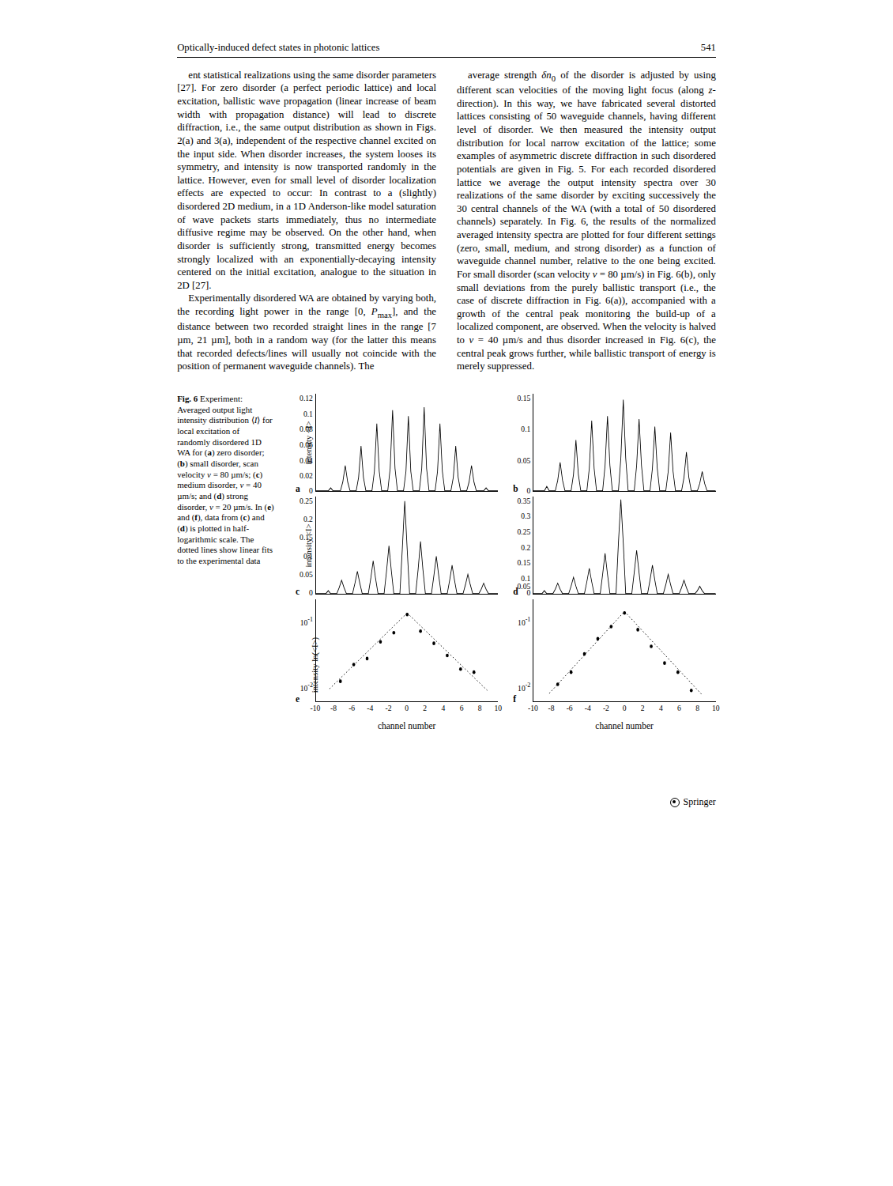Optically-induced defect states in photonic lattices
541
ent statistical realizations using the same disorder parameters [27]. For zero disorder (a perfect periodic lattice) and local excitation, ballistic wave propagation (linear increase of beam width with propagation distance) will lead to discrete diffraction, i.e., the same output distribution as shown in Figs. 2(a) and 3(a), independent of the respective channel excited on the input side. When disorder increases, the system looses its symmetry, and intensity is now transported randomly in the lattice. However, even for small level of disorder localization effects are expected to occur: In contrast to a (slightly) disordered 2D medium, in a 1D Anderson-like model saturation of wave packets starts immediately, thus no intermediate diffusive regime may be observed. On the other hand, when disorder is sufficiently strong, transmitted energy becomes strongly localized with an exponentially-decaying intensity centered on the initial excitation, analogue to the situation in 2D [27].
Experimentally disordered WA are obtained by varying both, the recording light power in the range [0, Pmax], and the distance between two recorded straight lines in the range [7 µm, 21 µm], both in a random way (for the latter this means that recorded defects/lines will usually not coincide with the position of permanent waveguide channels). The
average strength δn0 of the disorder is adjusted by using different scan velocities of the moving light focus (along z-direction). In this way, we have fabricated several distorted lattices consisting of 50 waveguide channels, having different level of disorder. We then measured the intensity output distribution for local narrow excitation of the lattice; some examples of asymmetric discrete diffraction in such disordered potentials are given in Fig. 5. For each recorded disordered lattice we average the output intensity spectra over 30 realizations of the same disorder by exciting successively the 30 central channels of the WA (with a total of 50 disordered channels) separately. In Fig. 6, the results of the normalized averaged intensity spectra are plotted for four different settings (zero, small, medium, and strong disorder) as a function of waveguide channel number, relative to the one being excited. For small disorder (scan velocity v = 80 µm/s) in Fig. 6(b), only small deviations from the purely ballistic transport (i.e., the case of discrete diffraction in Fig. 6(a)), accompanied with a growth of the central peak monitoring the build-up of a localized component, are observed. When the velocity is halved to v = 40 µm/s and thus disorder increased in Fig. 6(c), the central peak grows further, while ballistic transport of energy is merely suppressed.
Fig. 6 Experiment: Averaged output light intensity distribution ⟨I⟩ for local excitation of randomly disordered 1D WA for (a) zero disorder; (b) small disorder, scan velocity v = 80 µm/s; (c) medium disorder, v = 40 µm/s; and (d) strong disorder, v = 20 µm/s. In (e) and (f), data from (c) and (d) is plotted in half-logarithmic scale. The dotted lines show linear fits to the experimental data
intensity <I>
0.12 0.1 0.08 0.06 0.04 0.02 0
a
0.15 0.1 0.05 0
b
intensity <I>
0.25 0.2 0.15 0.1 0.05 0
c
0.35 0.3 0.25 0.2 0.15 0.1 0.05 0
d
intensity ln(<I>)
10-1 10-2
e
-10 -8 -6 -4 -2 0 2 4 6 8 10
channel number
10-1 10-2
f
-10 -8 -6 -4 -2 0 2 4 6 8 10
channel number
Springer